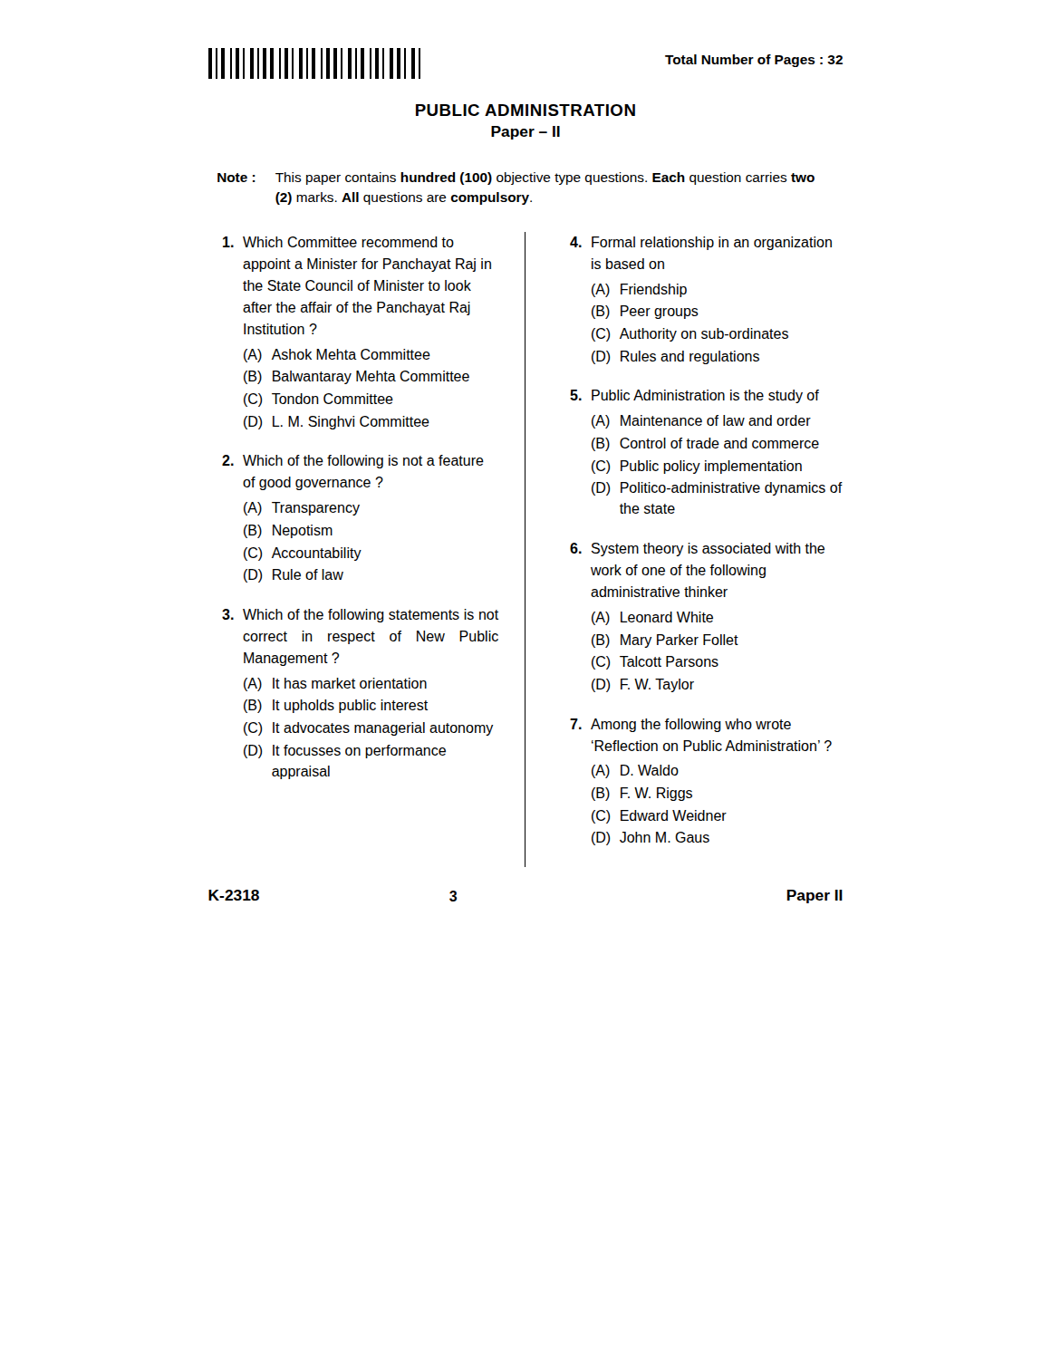Total Number of Pages : 32
PUBLIC ADMINISTRATION
Paper – II
Note :
This paper contains hundred (100) objective type questions. Each question carries two (2) marks. All questions are compulsory.
1.
Which Committee recommend to appoint a Minister for Panchayat Raj in the State Council of Minister to look after the affair of the Panchayat Raj Institution ?
(A) Ashok Mehta Committee
(B) Balwantaray Mehta Committee
(C) Tondon Committee
(D) L. M. Singhvi Committee
2.
Which of the following is not a feature of good governance ?
(A) Transparency
(B) Nepotism
(C) Accountability
(D) Rule of law
3.
Which of the following statements is not correct in respect of New Public Management ?
(A) It has market orientation
(B) It upholds public interest
(C) It advocates managerial autonomy
(D) It focusses on performance appraisal
4.
Formal relationship in an organization is based on
(A) Friendship
(B) Peer groups
(C) Authority on sub-ordinates
(D) Rules and regulations
5.
Public Administration is the study of
(A) Maintenance of law and order
(B) Control of trade and commerce
(C) Public policy implementation
(D) Politico-administrative dynamics of the state
6.
System theory is associated with the work of one of the following administrative thinker
(A) Leonard White
(B) Mary Parker Follet
(C) Talcott Parsons
(D) F. W. Taylor
7.
Among the following who wrote ‘Reflection on Public Administration’ ?
(A) D. Waldo
(B) F. W. Riggs
(C) Edward Weidner
(D) John M. Gaus
K-2318
3
Paper II